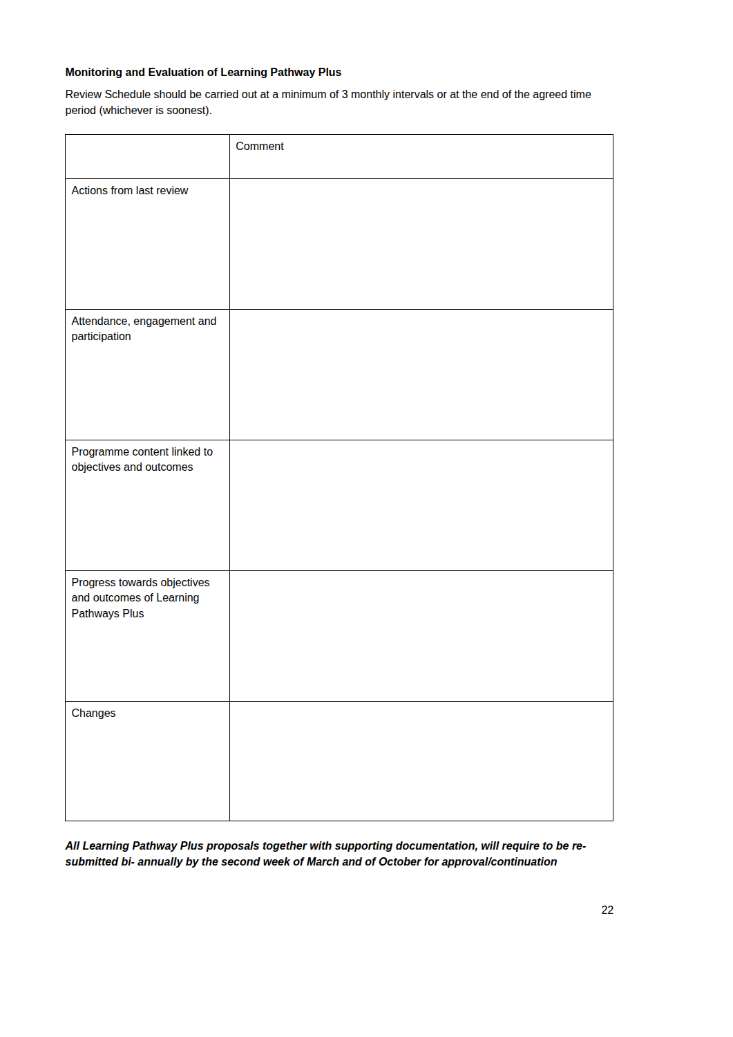Monitoring and Evaluation of Learning Pathway Plus
Review Schedule should be carried out at a minimum of 3 monthly intervals or at the end of the agreed time period (whichever is soonest).
| | Comment |
| Actions from last review | |
| Attendance, engagement and participation | |
| Programme content linked to objectives and outcomes | |
| Progress towards objectives and outcomes of Learning Pathways Plus | |
| Changes | |
All Learning Pathway Plus proposals together with supporting documentation, will require to be re-submitted bi- annually by the second week of March and of October for approval/continuation
22